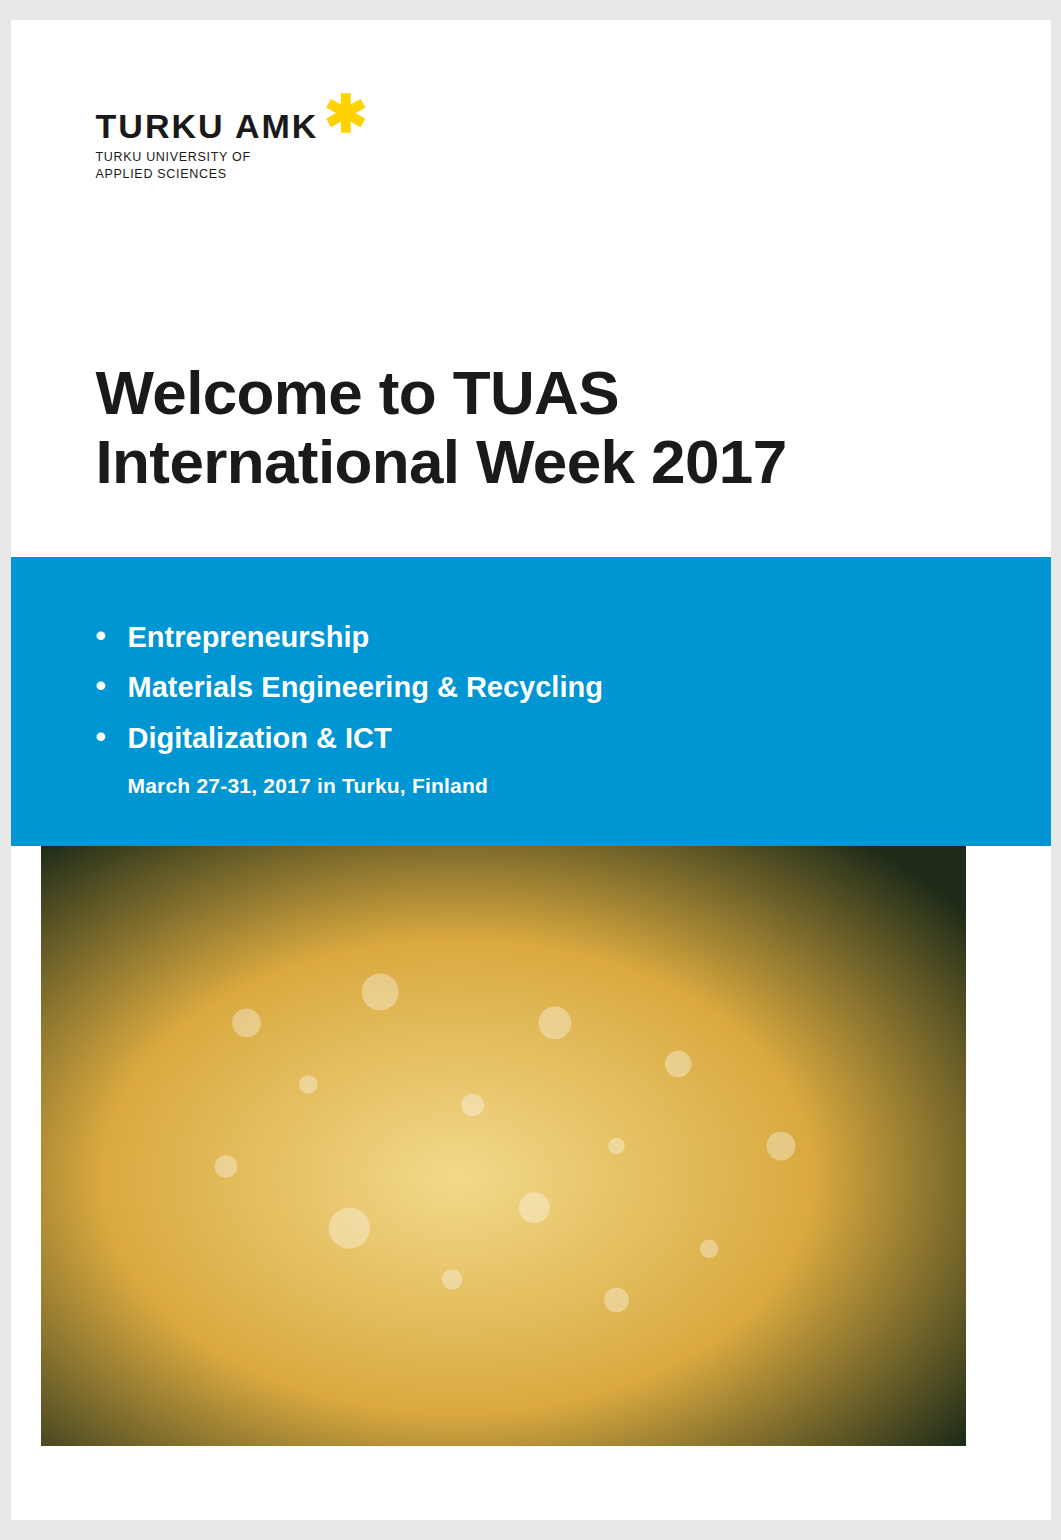TURKU AMK✱ TURKU UNIVERSITY OF
APPLIED SCIENCES
Welcome to TUAS
International Week 2017
Entrepreneurship
Materials Engineering & Recycling
Digitalization & ICT
March 27-31, 2017 in Turku, Finland